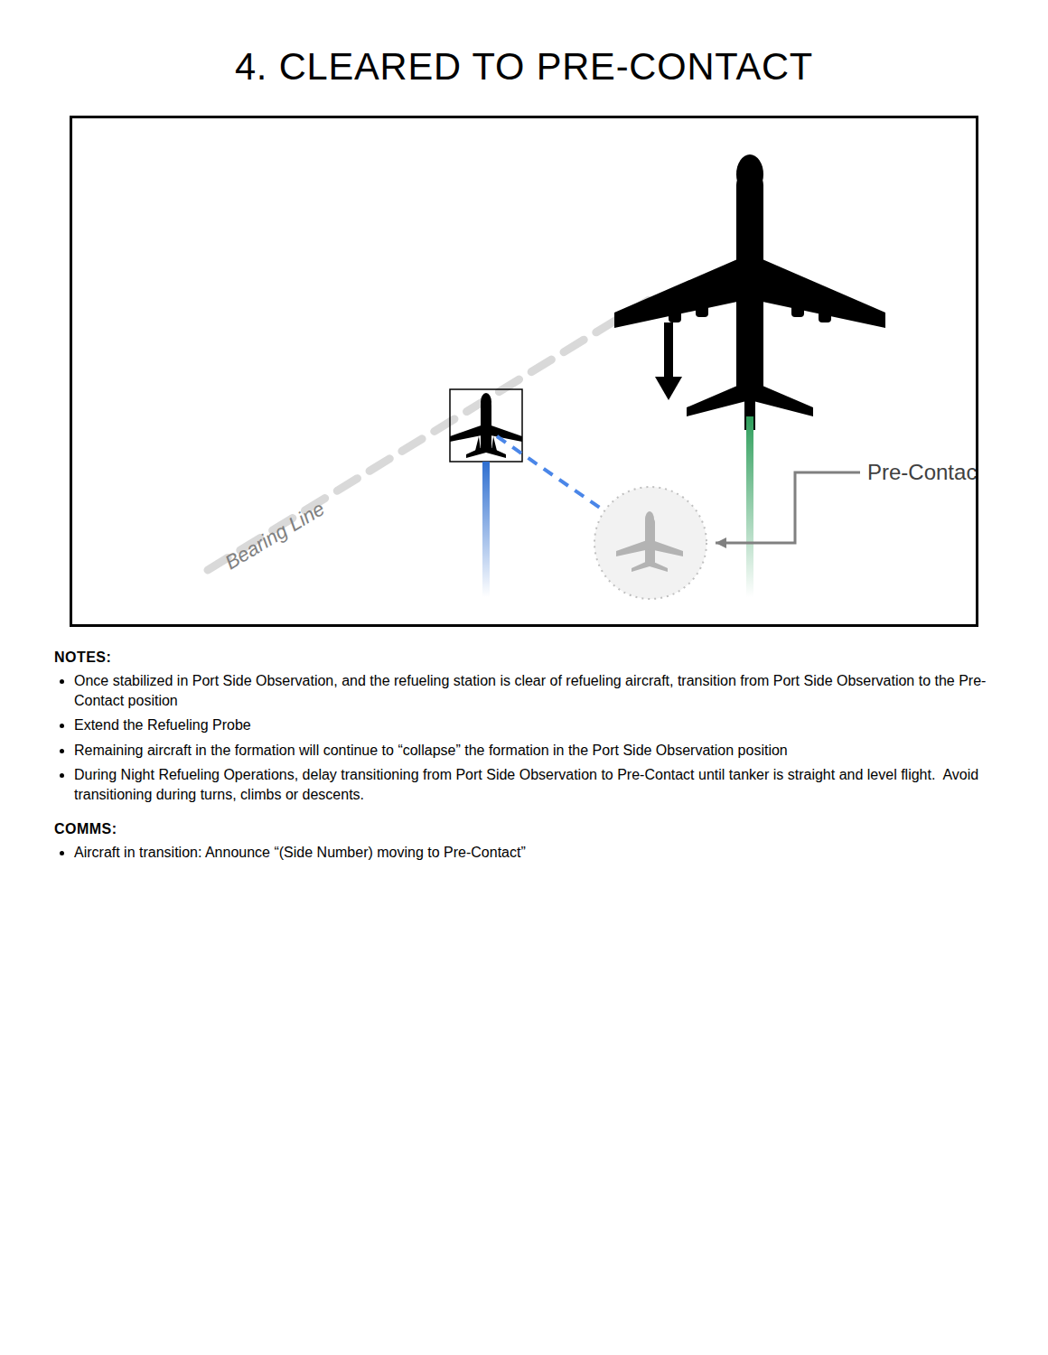4. CLEARED TO PRE-CONTACT
Bearing Line Pre-Contact
NOTES:
Once stabilized in Port Side Observation, and the refueling station is clear of refueling aircraft, transition from Port Side Observation to the Pre-Contact position
Extend the Refueling Probe
Remaining aircraft in the formation will continue to “collapse” the formation in the Port Side Observation position
During Night Refueling Operations, delay transitioning from Port Side Observation to Pre-Contact until tanker is straight and level flight. Avoid transitioning during turns, climbs or descents.
COMMS:
Aircraft in transition: Announce “(Side Number) moving to Pre-Contact”